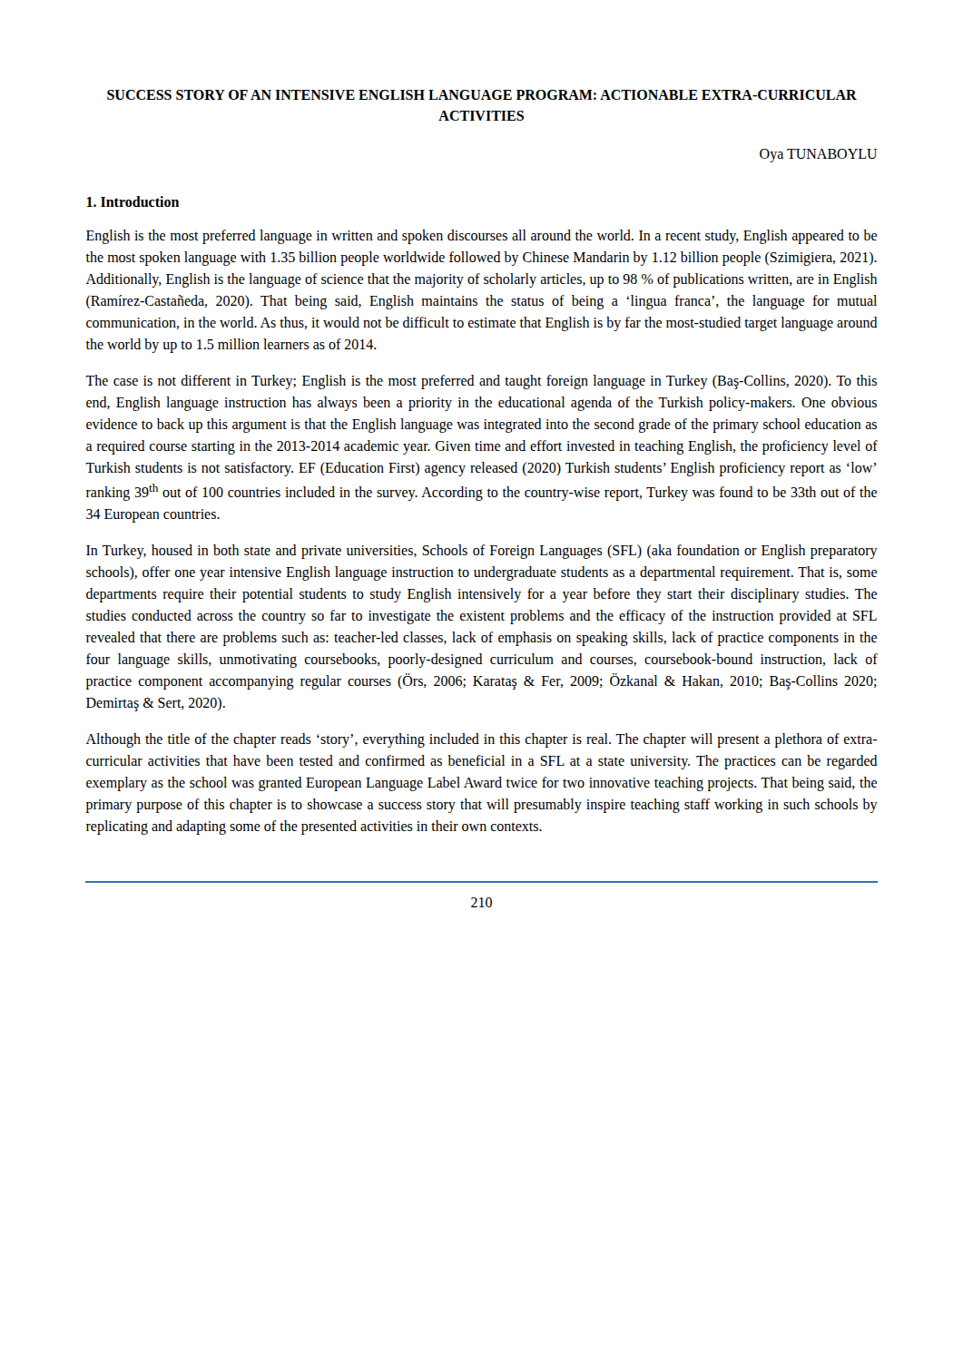Success Story of an Intensive English Language Program: Actionable Extra-Curricular Activities
Oya TUNABOYLU
1. Introduction
English is the most preferred language in written and spoken discourses all around the world. In a recent study, English appeared to be the most spoken language with 1.35 billion people worldwide followed by Chinese Mandarin by 1.12 billion people (Szimigiera, 2021). Additionally, English is the language of science that the majority of scholarly articles, up to 98 % of publications written, are in English (Ramírez-Castañeda, 2020). That being said, English maintains the status of being a ‘lingua franca’, the language for mutual communication, in the world. As thus, it would not be difficult to estimate that English is by far the most-studied target language around the world by up to 1.5 million learners as of 2014.
The case is not different in Turkey; English is the most preferred and taught foreign language in Turkey (Baş-Collins, 2020). To this end, English language instruction has always been a priority in the educational agenda of the Turkish policy-makers. One obvious evidence to back up this argument is that the English language was integrated into the second grade of the primary school education as a required course starting in the 2013-2014 academic year. Given time and effort invested in teaching English, the proficiency level of Turkish students is not satisfactory. EF (Education First) agency released (2020) Turkish students’ English proficiency report as ‘low’ ranking 39th out of 100 countries included in the survey. According to the country-wise report, Turkey was found to be 33th out of the 34 European countries.
In Turkey, housed in both state and private universities, Schools of Foreign Languages (SFL) (aka foundation or English preparatory schools), offer one year intensive English language instruction to undergraduate students as a departmental requirement. That is, some departments require their potential students to study English intensively for a year before they start their disciplinary studies. The studies conducted across the country so far to investigate the existent problems and the efficacy of the instruction provided at SFL revealed that there are problems such as: teacher-led classes, lack of emphasis on speaking skills, lack of practice components in the four language skills, unmotivating coursebooks, poorly-designed curriculum and courses, coursebook-bound instruction, lack of practice component accompanying regular courses (Örs, 2006; Karataş & Fer, 2009; Özkanal & Hakan, 2010; Baş-Collins 2020; Demirtaş & Sert, 2020).
Although the title of the chapter reads ‘story’, everything included in this chapter is real. The chapter will present a plethora of extra-curricular activities that have been tested and confirmed as beneficial in a SFL at a state university. The practices can be regarded exemplary as the school was granted European Language Label Award twice for two innovative teaching projects. That being said, the primary purpose of this chapter is to showcase a success story that will presumably inspire teaching staff working in such schools by replicating and adapting some of the presented activities in their own contexts.
210